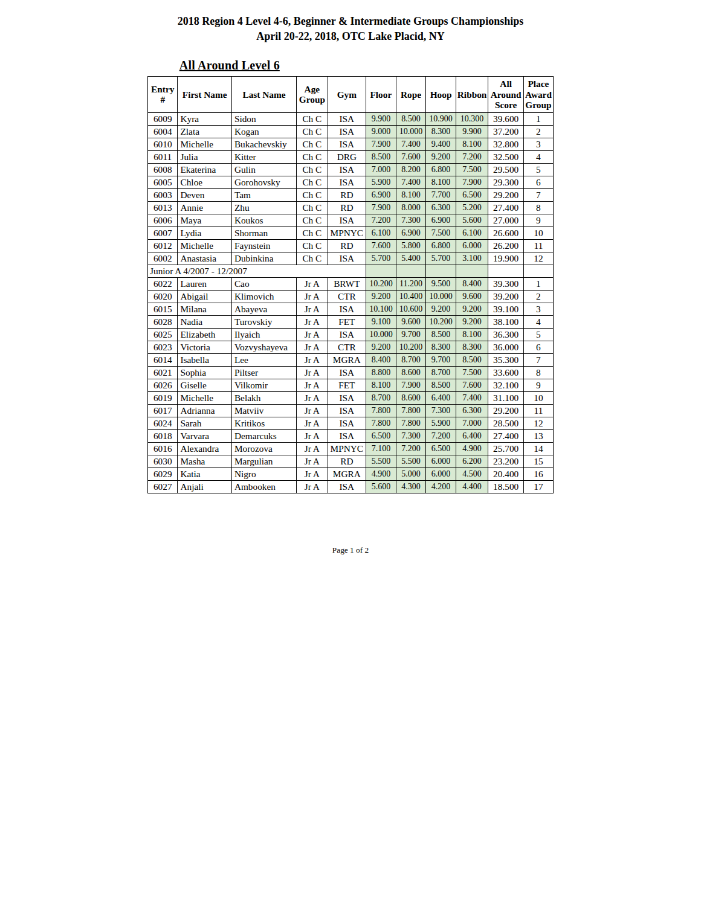2018 Region 4 Level 4-6, Beginner & Intermediate Groups Championships
April 20-22, 2018, OTC Lake Placid, NY
All Around Level 6
| Entry # | First Name | Last Name | Age Group | Gym | Floor | Rope | Hoop | Ribbon | All Around Score | Place Award Group |
| --- | --- | --- | --- | --- | --- | --- | --- | --- | --- | --- |
| 6009 | Kyra | Sidon | Ch C | ISA | 9.900 | 8.500 | 10.900 | 10.300 | 39.600 | 1 |
| 6004 | Zlata | Kogan | Ch C | ISA | 9.000 | 10.000 | 8.300 | 9.900 | 37.200 | 2 |
| 6010 | Michelle | Bukachevskiy | Ch C | ISA | 7.900 | 7.400 | 9.400 | 8.100 | 32.800 | 3 |
| 6011 | Julia | Kitter | Ch C | DRG | 8.500 | 7.600 | 9.200 | 7.200 | 32.500 | 4 |
| 6008 | Ekaterina | Gulin | Ch C | ISA | 7.000 | 8.200 | 6.800 | 7.500 | 29.500 | 5 |
| 6005 | Chloe | Gorohovsky | Ch C | ISA | 5.900 | 7.400 | 8.100 | 7.900 | 29.300 | 6 |
| 6003 | Deven | Tam | Ch C | RD | 6.900 | 8.100 | 7.700 | 6.500 | 29.200 | 7 |
| 6013 | Annie | Zhu | Ch C | RD | 7.900 | 8.000 | 6.300 | 5.200 | 27.400 | 8 |
| 6006 | Maya | Koukos | Ch C | ISA | 7.200 | 7.300 | 6.900 | 5.600 | 27.000 | 9 |
| 6007 | Lydia | Shorman | Ch C | MPNYC | 6.100 | 6.900 | 7.500 | 6.100 | 26.600 | 10 |
| 6012 | Michelle | Faynstein | Ch C | RD | 7.600 | 5.800 | 6.800 | 6.000 | 26.200 | 11 |
| 6002 | Anastasia | Dubinkina | Ch C | ISA | 5.700 | 5.400 | 5.700 | 3.100 | 19.900 | 12 |
| Junior A 4/2007 - 12/2007 | | | | | | |
| 6022 | Lauren | Cao | Jr A | BRWT | 10.200 | 11.200 | 9.500 | 8.400 | 39.300 | 1 |
| 6020 | Abigail | Klimovich | Jr A | CTR | 9.200 | 10.400 | 10.000 | 9.600 | 39.200 | 2 |
| 6015 | Milana | Abayeva | Jr A | ISA | 10.100 | 10.600 | 9.200 | 9.200 | 39.100 | 3 |
| 6028 | Nadia | Turovskiy | Jr A | FET | 9.100 | 9.600 | 10.200 | 9.200 | 38.100 | 4 |
| 6025 | Elizabeth | Ilyaich | Jr A | ISA | 10.000 | 9.700 | 8.500 | 8.100 | 36.300 | 5 |
| 6023 | Victoria | Vozvyshayeva | Jr A | CTR | 9.200 | 10.200 | 8.300 | 8.300 | 36.000 | 6 |
| 6014 | Isabella | Lee | Jr A | MGRA | 8.400 | 8.700 | 9.700 | 8.500 | 35.300 | 7 |
| 6021 | Sophia | Piltser | Jr A | ISA | 8.800 | 8.600 | 8.700 | 7.500 | 33.600 | 8 |
| 6026 | Giselle | Vilkomir | Jr A | FET | 8.100 | 7.900 | 8.500 | 7.600 | 32.100 | 9 |
| 6019 | Michelle | Belakh | Jr A | ISA | 8.700 | 8.600 | 6.400 | 7.400 | 31.100 | 10 |
| 6017 | Adrianna | Matviiv | Jr A | ISA | 7.800 | 7.800 | 7.300 | 6.300 | 29.200 | 11 |
| 6024 | Sarah | Kritikos | Jr A | ISA | 7.800 | 7.800 | 5.900 | 7.000 | 28.500 | 12 |
| 6018 | Varvara | Demarcuks | Jr A | ISA | 6.500 | 7.300 | 7.200 | 6.400 | 27.400 | 13 |
| 6016 | Alexandra | Morozova | Jr A | MPNYC | 7.100 | 7.200 | 6.500 | 4.900 | 25.700 | 14 |
| 6030 | Masha | Margulian | Jr A | RD | 5.500 | 5.500 | 6.000 | 6.200 | 23.200 | 15 |
| 6029 | Katia | Nigro | Jr A | MGRA | 4.900 | 5.000 | 6.000 | 4.500 | 20.400 | 16 |
| 6027 | Anjali | Ambooken | Jr A | ISA | 5.600 | 4.300 | 4.200 | 4.400 | 18.500 | 17 |
Page 1 of 2